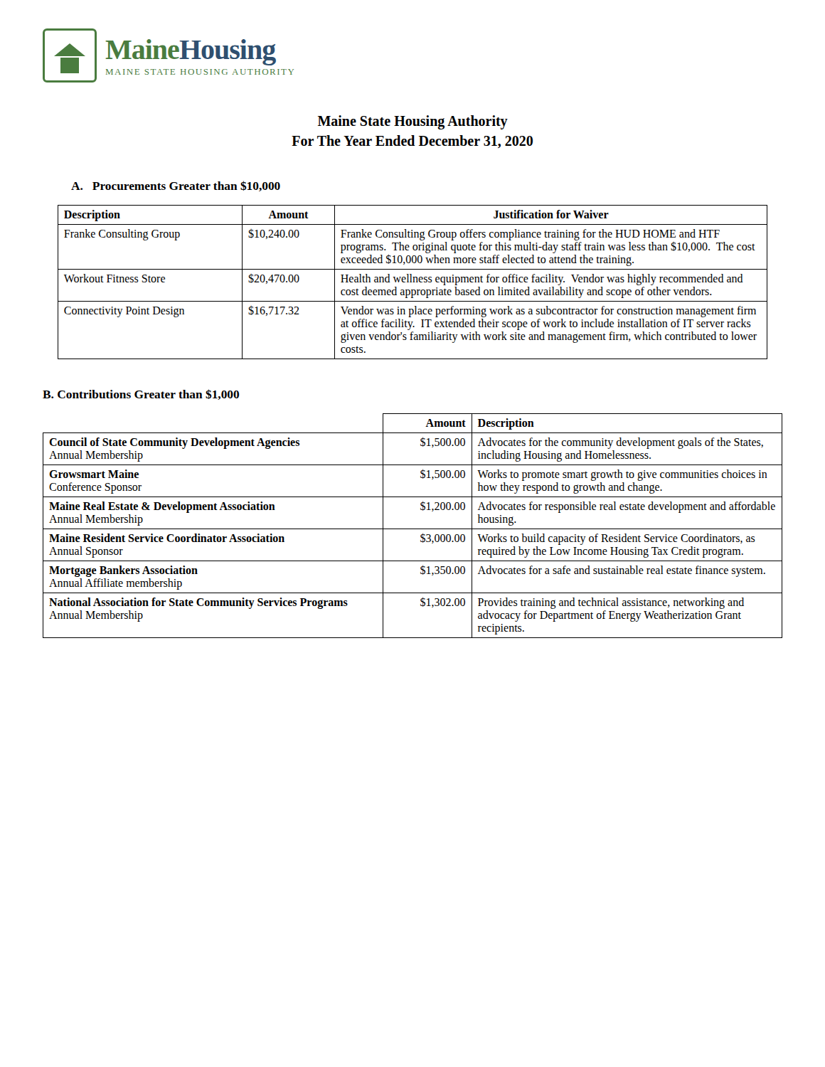Maine Housing
MAINE STATE HOUSING AUTHORITY
Maine State Housing Authority
For The Year Ended December 31, 2020
A. Procurements Greater than $10,000
| Description | Amount | Justification for Waiver |
| --- | --- | --- |
| Franke Consulting Group | $10,240.00 | Franke Consulting Group offers compliance training for the HUD HOME and HTF programs. The original quote for this multi-day staff train was less than $10,000. The cost exceeded $10,000 when more staff elected to attend the training. |
| Workout Fitness Store | $20,470.00 | Health and wellness equipment for office facility. Vendor was highly recommended and cost deemed appropriate based on limited availability and scope of other vendors. |
| Connectivity Point Design | $16,717.32 | Vendor was in place performing work as a subcontractor for construction management firm at office facility. IT extended their scope of work to include installation of IT server racks given vendor's familiarity with work site and management firm, which contributed to lower costs. |
B. Contributions Greater than $1,000
| | Amount | Description |
| --- | --- | --- |
| Council of State Community Development Agencies Annual Membership | $1,500.00 | Advocates for the community development goals of the States, including Housing and Homelessness. |
| Growsmart Maine Conference Sponsor | $1,500.00 | Works to promote smart growth to give communities choices in how they respond to growth and change. |
| Maine Real Estate & Development Association Annual Membership | $1,200.00 | Advocates for responsible real estate development and affordable housing. |
| Maine Resident Service Coordinator Association Annual Sponsor | $3,000.00 | Works to build capacity of Resident Service Coordinators, as required by the Low Income Housing Tax Credit program. |
| Mortgage Bankers Association Annual Affiliate membership | $1,350.00 | Advocates for a safe and sustainable real estate finance system. |
| National Association for State Community Services Programs Annual Membership | $1,302.00 | Provides training and technical assistance, networking and advocacy for Department of Energy Weatherization Grant recipients. |